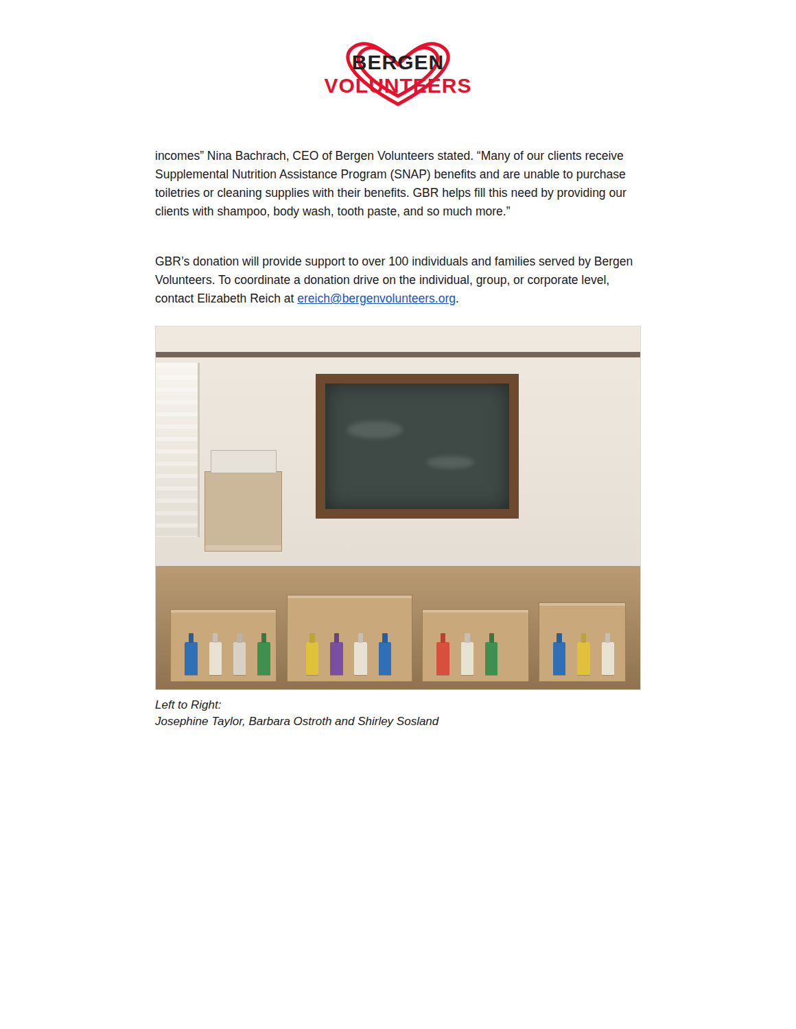BERGEN VOLUNTEERS
incomes” Nina Bachrach, CEO of Bergen Volunteers stated. “Many of our clients receive Supplemental Nutrition Assistance Program (SNAP) benefits and are unable to purchase toiletries or cleaning supplies with their benefits. GBR helps fill this need by providing our clients with shampoo, body wash, tooth paste, and so much more.”
GBR’s donation will provide support to over 100 individuals and families served by Bergen Volunteers. To coordinate a donation drive on the individual, group, or corporate level, contact Elizabeth Reich at ereich@bergenvolunteers.org.
Left to Right:
Josephine Taylor, Barbara Ostroth and Shirley Sosland